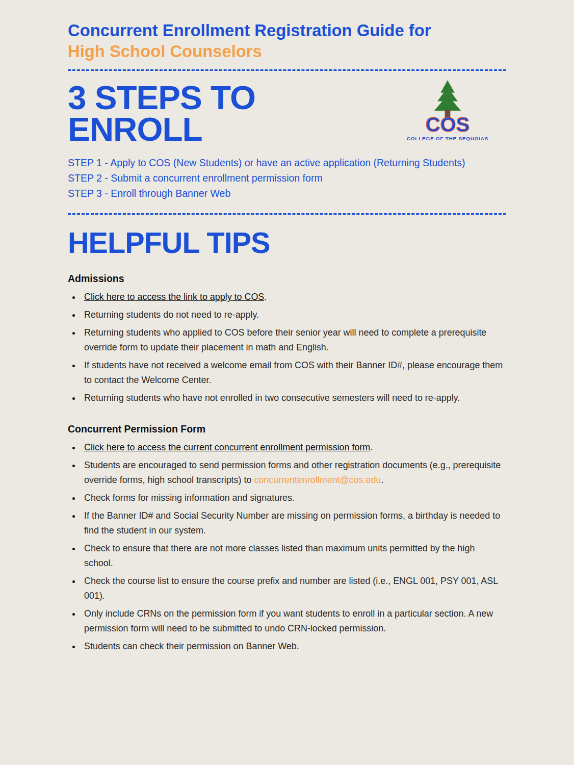Concurrent Enrollment Registration Guide for High School Counselors
COS COLLEGE OF THE SEQUOIAS
3 STEPS TO
ENROLL
STEP 1 - Apply to COS (New Students) or have an active application (Returning Students)
STEP 2 - Submit a concurrent enrollment permission form
STEP 3 - Enroll through Banner Web
HELPFUL TIPS
Admissions
Click here to access the link to apply to COS.
Returning students do not need to re-apply.
Returning students who applied to COS before their senior year will need to complete a prerequisite override form to update their placement in math and English.
If students have not received a welcome email from COS with their Banner ID#, please encourage them to contact the Welcome Center.
Returning students who have not enrolled in two consecutive semesters will need to re-apply.
Concurrent Permission Form
Click here to access the current concurrent enrollment permission form.
Students are encouraged to send permission forms and other registration documents (e.g., prerequisite override forms, high school transcripts) to concurrentenrollment@cos.edu.
Check forms for missing information and signatures.
If the Banner ID# and Social Security Number are missing on permission forms, a birthday is needed to find the student in our system.
Check to ensure that there are not more classes listed than maximum units permitted by the high school.
Check the course list to ensure the course prefix and number are listed (i.e., ENGL 001, PSY 001, ASL 001).
Only include CRNs on the permission form if you want students to enroll in a particular section. A new permission form will need to be submitted to undo CRN-locked permission.
Students can check their permission on Banner Web.